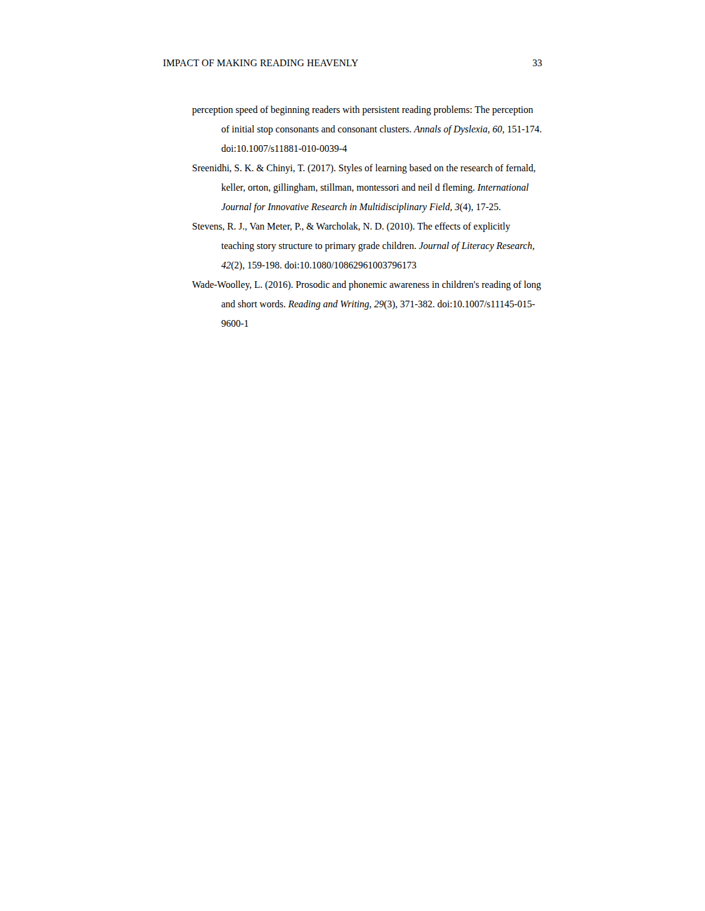Impact of Making Reading Heavenly 33
perception speed of beginning readers with persistent reading problems: The perception of initial stop consonants and consonant clusters. Annals of Dyslexia, 60, 151-174. doi:10.1007/s11881-010-0039-4
Sreenidhi, S. K. & Chinyi, T. (2017). Styles of learning based on the research of fernald, keller, orton, gillingham, stillman, montessori and neil d fleming. International Journal for Innovative Research in Multidisciplinary Field, 3(4), 17-25.
Stevens, R. J., Van Meter, P., & Warcholak, N. D. (2010). The effects of explicitly teaching story structure to primary grade children. Journal of Literacy Research, 42(2), 159-198. doi:10.1080/10862961003796173
Wade-Woolley, L. (2016). Prosodic and phonemic awareness in children's reading of long and short words. Reading and Writing, 29(3), 371-382. doi:10.1007/s11145-015-9600-1